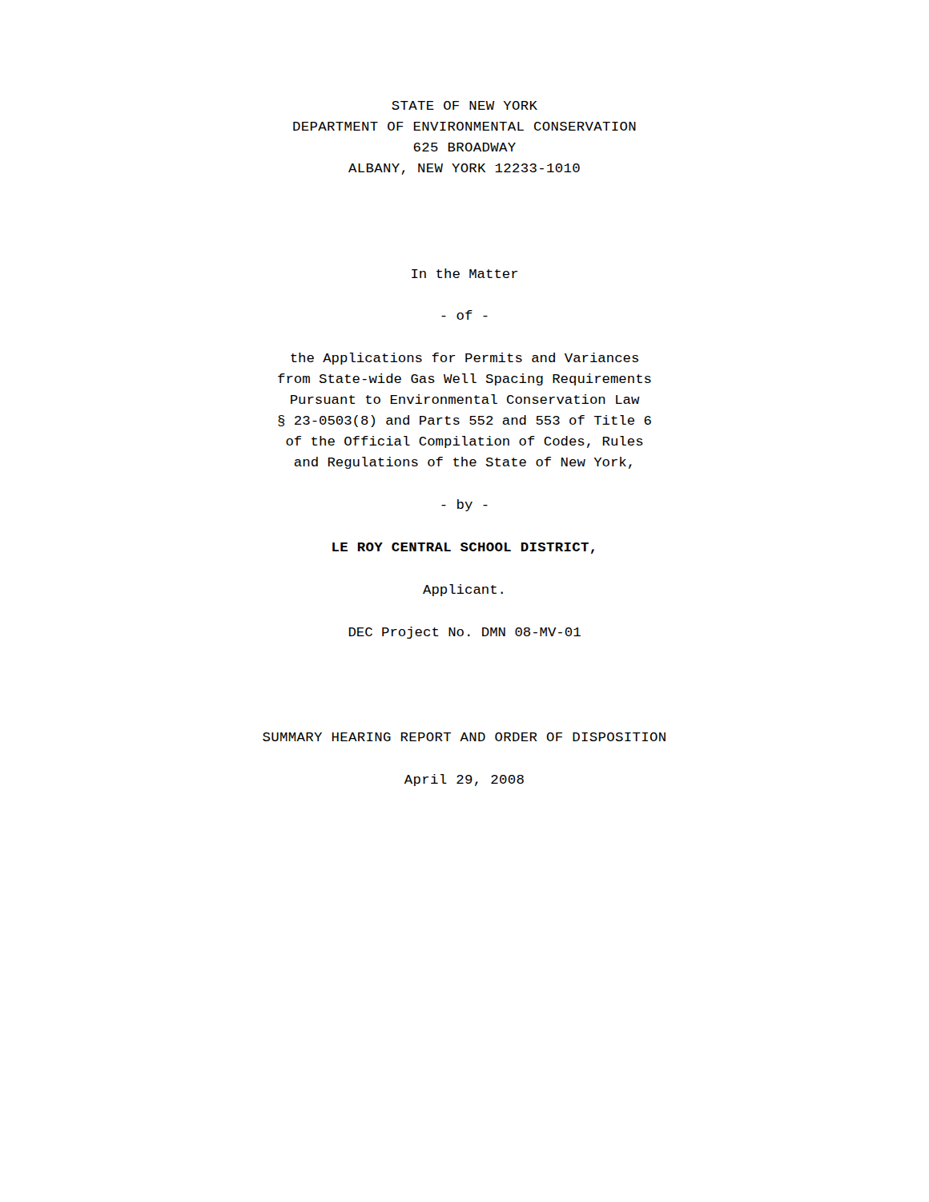STATE OF NEW YORK
DEPARTMENT OF ENVIRONMENTAL CONSERVATION
625 BROADWAY
ALBANY, NEW YORK 12233-1010
In the Matter
- of -
the Applications for Permits and Variances
from State-wide Gas Well Spacing Requirements
Pursuant to Environmental Conservation Law
§ 23-0503(8) and Parts 552 and 553 of Title 6
of the Official Compilation of Codes, Rules
and Regulations of the State of New York,
- by -
LE ROY CENTRAL SCHOOL DISTRICT,
Applicant.
DEC Project No. DMN 08-MV-01
SUMMARY HEARING REPORT AND ORDER OF DISPOSITION
April 29, 2008